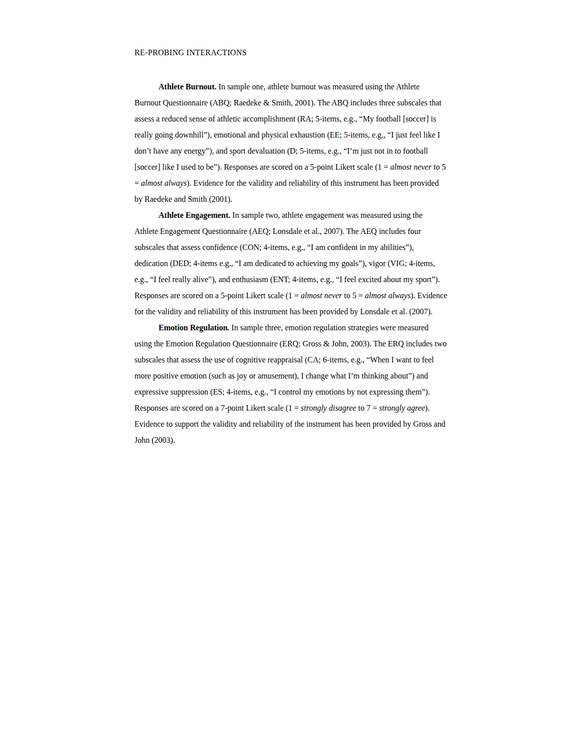Re-Probing Interactions
Athlete Burnout. In sample one, athlete burnout was measured using the Athlete Burnout Questionnaire (ABQ; Raedeke & Smith, 2001). The ABQ includes three subscales that assess a reduced sense of athletic accomplishment (RA; 5-items, e.g., “My football [soccer] is really going downhill”), emotional and physical exhaustion (EE; 5-items, e.g., “I just feel like I don’t have any energy”), and sport devaluation (D; 5-items, e.g., “I’m just not in to football [soccer] like I used to be”). Responses are scored on a 5-point Likert scale (1 = almost never to 5 = almost always). Evidence for the validity and reliability of this instrument has been provided by Raedeke and Smith (2001).
Athlete Engagement. In sample two, athlete engagement was measured using the Athlete Engagement Questionnaire (AEQ; Lonsdale et al., 2007). The AEQ includes four subscales that assess confidence (CON; 4-items, e.g., “I am confident in my abilities”), dedication (DED; 4-items e.g., “I am dedicated to achieving my goals”), vigor (VIG; 4-items, e.g., “I feel really alive”), and enthusiasm (ENT; 4-items, e.g., “I feel excited about my sport”). Responses are scored on a 5-point Likert scale (1 = almost never to 5 = almost always). Evidence for the validity and reliability of this instrument has been provided by Lonsdale et al. (2007).
Emotion Regulation. In sample three, emotion regulation strategies were measured using the Emotion Regulation Questionnaire (ERQ; Gross & John, 2003). The ERQ includes two subscales that assess the use of cognitive reappraisal (CA; 6-items, e.g., “When I want to feel more positive emotion (such as joy or amusement), I change what I’m thinking about”) and expressive suppression (ES; 4-items, e.g., “I control my emotions by not expressing them”). Responses are scored on a 7-point Likert scale (1 = strongly disagree to 7 = strongly agree). Evidence to support the validity and reliability of the instrument has been provided by Gross and John (2003).